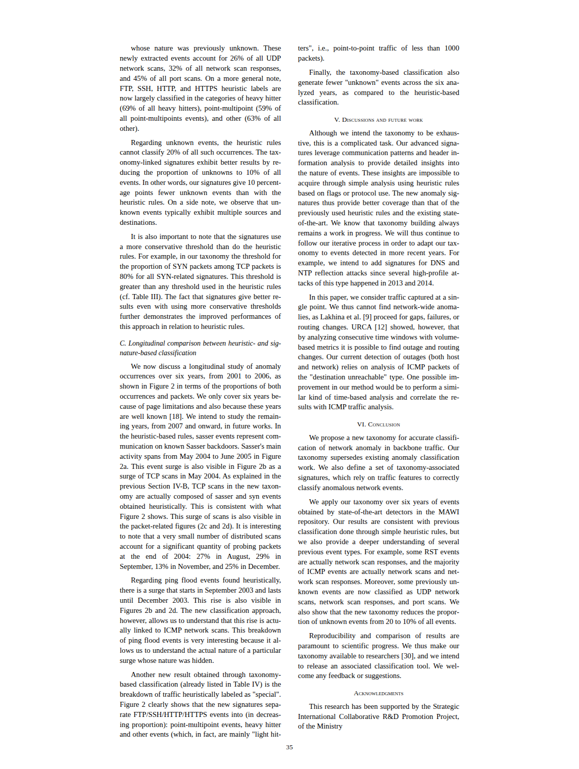whose nature was previously unknown. These newly extracted events account for 26% of all UDP network scans, 32% of all network scan responses, and 45% of all port scans. On a more general note, FTP, SSH, HTTP, and HTTPS heuristic labels are now largely classified in the categories of heavy hitter (69% of all heavy hitters), point-multipoint (59% of all point-multipoints events), and other (63% of all other).
Regarding unknown events, the heuristic rules cannot classify 20% of all such occurrences. The taxonomy-linked signatures exhibit better results by reducing the proportion of unknowns to 10% of all events. In other words, our signatures give 10 percentage points fewer unknown events than with the heuristic rules. On a side note, we observe that unknown events typically exhibit multiple sources and destinations.
It is also important to note that the signatures use a more conservative threshold than do the heuristic rules. For example, in our taxonomy the threshold for the proportion of SYN packets among TCP packets is 80% for all SYN-related signatures. This threshold is greater than any threshold used in the heuristic rules (cf. Table III). The fact that signatures give better results even with using more conservative thresholds further demonstrates the improved performances of this approach in relation to heuristic rules.
C. Longitudinal comparison between heuristic- and signature-based classification
We now discuss a longitudinal study of anomaly occurrences over six years, from 2001 to 2006, as shown in Figure 2 in terms of the proportions of both occurrences and packets. We only cover six years because of page limitations and also because these years are well known [18]. We intend to study the remaining years, from 2007 and onward, in future works. In the heuristic-based rules, sasser events represent communication on known Sasser backdoors. Sasser's main activity spans from May 2004 to June 2005 in Figure 2a. This event surge is also visible in Figure 2b as a surge of TCP scans in May 2004. As explained in the previous Section IV-B, TCP scans in the new taxonomy are actually composed of sasser and syn events obtained heuristically. This is consistent with what Figure 2 shows. This surge of scans is also visible in the packet-related figures (2c and 2d). It is interesting to note that a very small number of distributed scans account for a significant quantity of probing packets at the end of 2004: 27% in August, 29% in September, 13% in November, and 25% in December.
Regarding ping flood events found heuristically, there is a surge that starts in September 2003 and lasts until December 2003. This rise is also visible in Figures 2b and 2d. The new classification approach, however, allows us to understand that this rise is actually linked to ICMP network scans. This breakdown of ping flood events is very interesting because it allows us to understand the actual nature of a particular surge whose nature was hidden.
Another new result obtained through taxonomy-based classification (already listed in Table IV) is the breakdown of traffic heuristically labeled as "special". Figure 2 clearly shows that the new signatures separate FTP/SSH/HTTP/HTTPS events into (in decreasing proportion): point-multipoint events, heavy hitter and other events (which, in fact, are mainly "light hitters", i.e., point-to-point traffic of less than 1000 packets).
Finally, the taxonomy-based classification also generate fewer "unknown" events across the six analyzed years, as compared to the heuristic-based classification.
V. Discussions and future work
Although we intend the taxonomy to be exhaustive, this is a complicated task. Our advanced signatures leverage communication patterns and header information analysis to provide detailed insights into the nature of events. These insights are impossible to acquire through simple analysis using heuristic rules based on flags or protocol use. The new anomaly signatures thus provide better coverage than that of the previously used heuristic rules and the existing state-of-the-art. We know that taxonomy building always remains a work in progress. We will thus continue to follow our iterative process in order to adapt our taxonomy to events detected in more recent years. For example, we intend to add signatures for DNS and NTP reflection attacks since several high-profile attacks of this type happened in 2013 and 2014.
In this paper, we consider traffic captured at a single point. We thus cannot find network-wide anomalies, as Lakhina et al. [9] proceed for gaps, failures, or routing changes. URCA [12] showed, however, that by analyzing consecutive time windows with volume-based metrics it is possible to find outage and routing changes. Our current detection of outages (both host and network) relies on analysis of ICMP packets of the "destination unreachable" type. One possible improvement in our method would be to perform a similar kind of time-based analysis and correlate the results with ICMP traffic analysis.
VI. Conclusion
We propose a new taxonomy for accurate classification of network anomaly in backbone traffic. Our taxonomy supersedes existing anomaly classification work. We also define a set of taxonomy-associated signatures, which rely on traffic features to correctly classify anomalous network events.
We apply our taxonomy over six years of events obtained by state-of-the-art detectors in the MAWI repository. Our results are consistent with previous classification done through simple heuristic rules, but we also provide a deeper understanding of several previous event types. For example, some RST events are actually network scan responses, and the majority of ICMP events are actually network scans and network scan responses. Moreover, some previously unknown events are now classified as UDP network scans, network scan responses, and port scans. We also show that the new taxonomy reduces the proportion of unknown events from 20 to 10% of all events.
Reproducibility and comparison of results are paramount to scientific progress. We thus make our taxonomy available to researchers [30], and we intend to release an associated classification tool. We welcome any feedback or suggestions.
Acknowledgments
This research has been supported by the Strategic International Collaborative R&D Promotion Project, of the Ministry
35